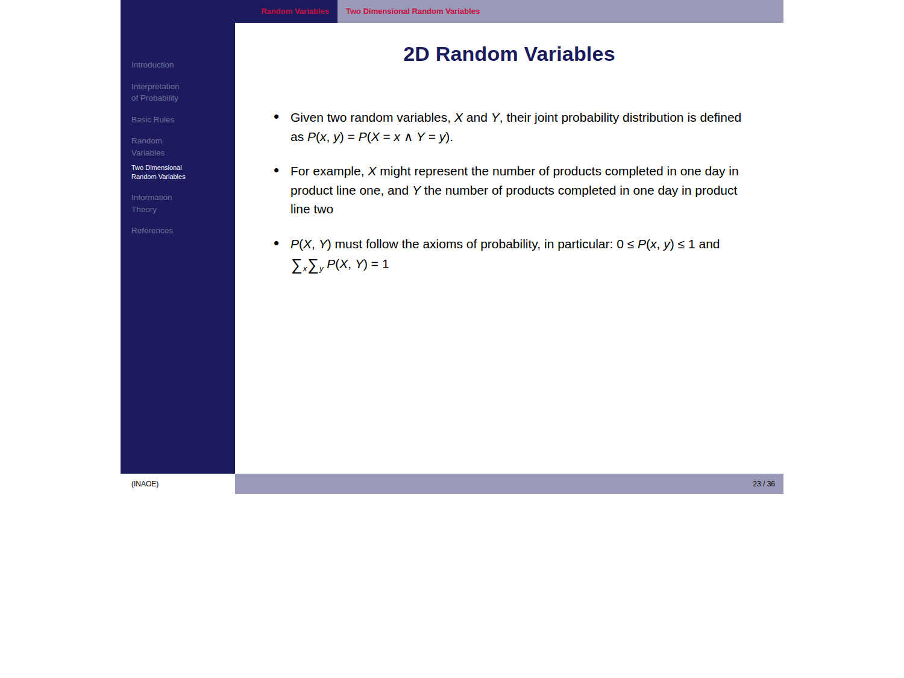Random Variables
Two Dimensional Random Variables
Introduction
Interpretation
of Probability
Basic Rules
Random
Variables
Two Dimensional
Random Variables
Information
Theory
References
2D Random Variables
Given two random variables, X and Y, their joint probability distribution is defined as P(x, y) = P(X = x ∧ Y = y).
For example, X might represent the number of products completed in one day in product line one, and Y the number of products completed in one day in product line two
P(X, Y) must follow the axioms of probability, in particular: 0 ≤ P(x, y) ≤ 1 and ∑x∑y P(X, Y) = 1
(INAOE)
23 / 36